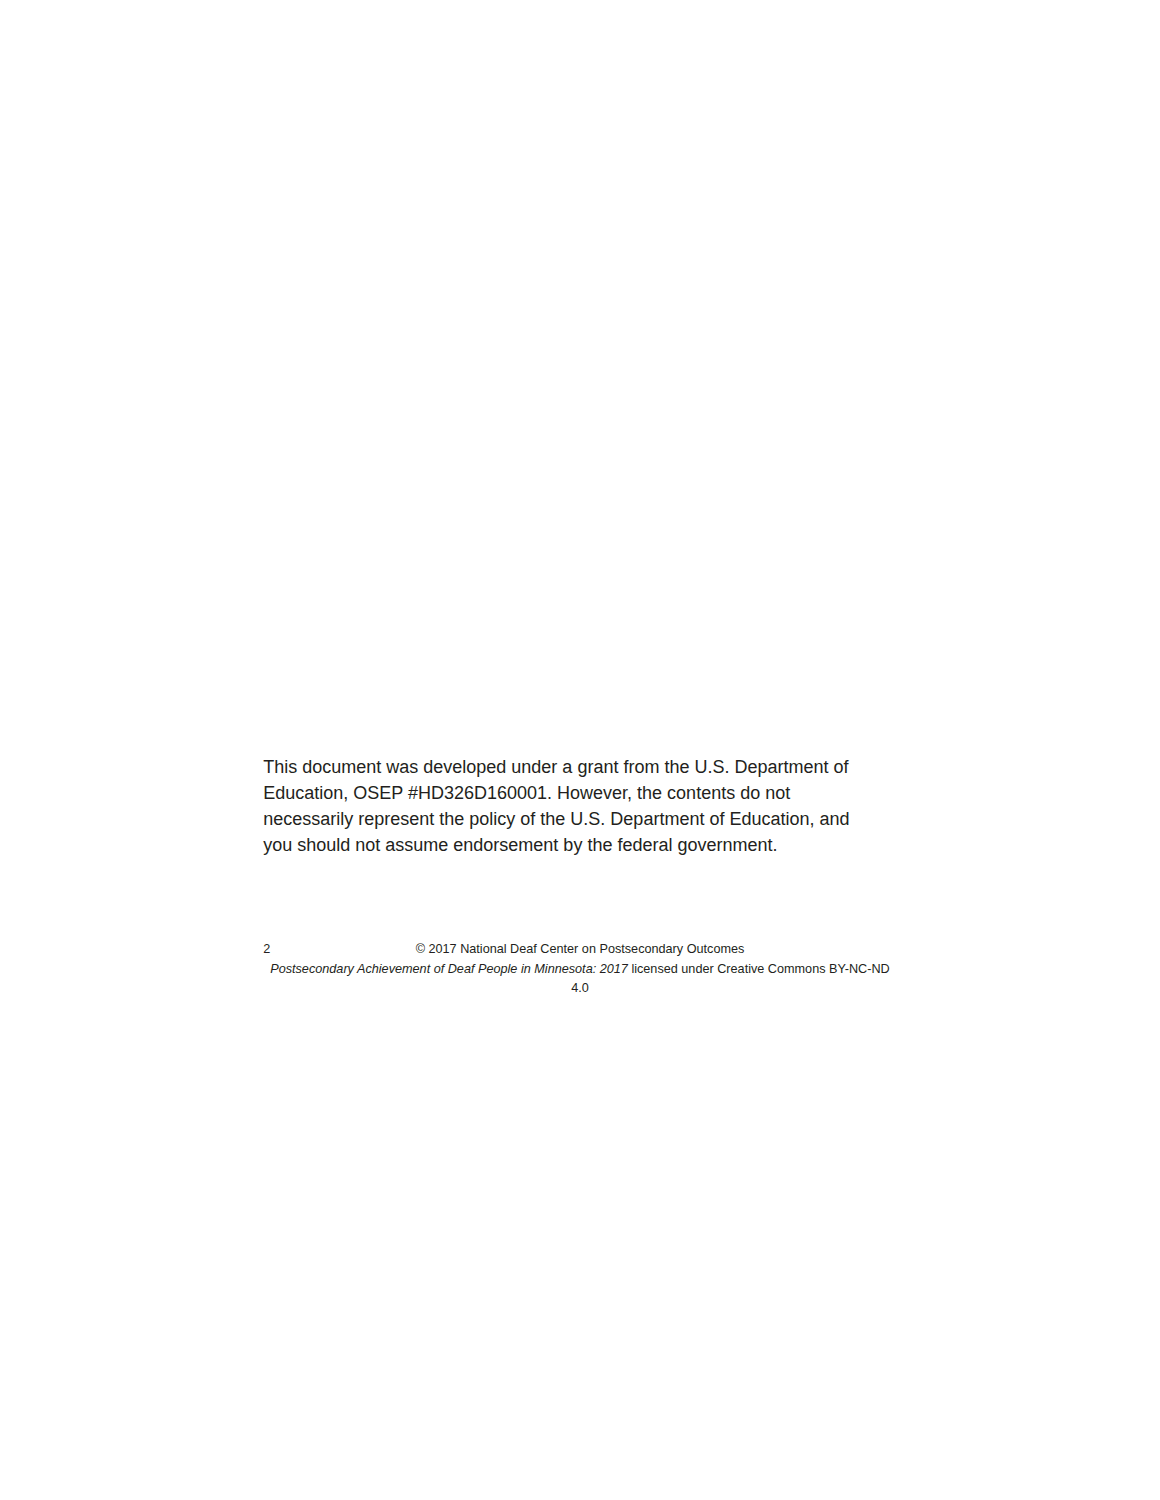This document was developed under a grant from the U.S. Department of Education, OSEP #HD326D160001. However, the contents do not necessarily represent the policy of the U.S. Department of Education, and you should not assume endorsement by the federal government.
2 © 2017 National Deaf Center on Postsecondary Outcomes
Postsecondary Achievement of Deaf People in Minnesota: 2017 licensed under Creative Commons BY-NC-ND 4.0